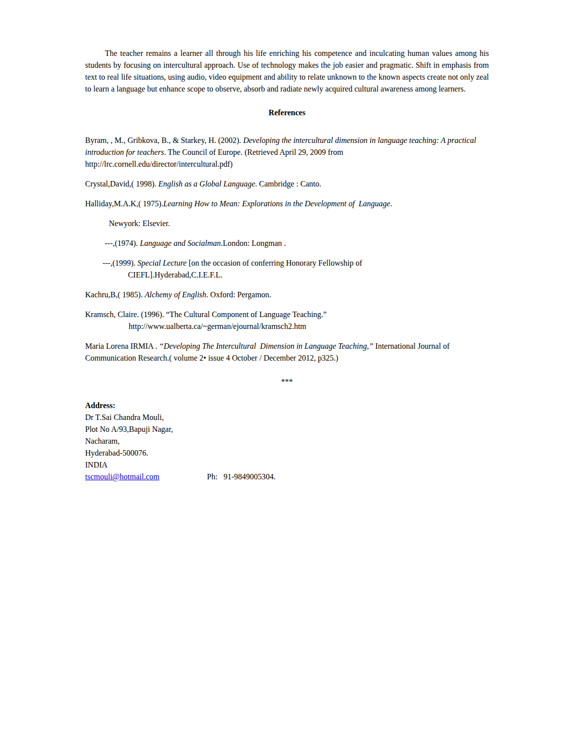The teacher remains a learner all through his life enriching his competence and inculcating human values among his students by focusing on intercultural approach. Use of technology makes the job easier and pragmatic. Shift in emphasis from text to real life situations, using audio, video equipment and ability to relate unknown to the known aspects create not only zeal to learn a language but enhance scope to observe, absorb and radiate newly acquired cultural awareness among learners.
References
Byram, , M., Gribkova, B., & Starkey, H. (2002). Developing the intercultural dimension in language teaching: A practical introduction for teachers. The Council of Europe. (Retrieved April 29, 2009 from http://lrc.cornell.edu/director/intercultural.pdf)
Crystal,David,( 1998). English as a Global Language. Cambridge : Canto.
Halliday,M.A.K,( 1975).Learning How to Mean: Explorations in the Development of Language.
Newyork: Elsevier.
---,(1974). Language and Socialman.London: Longman .
---,(1999). Special Lecture [on the occasion of conferring Honorary Fellowship of
CIEFL].Hyderabad,C.I.E.F.L.
Kachru,B,( 1985). Alchemy of English. Oxford: Pergamon.
Kramsch, Claire. (1996). “The Cultural Component of Language Teaching.”
http://www.ualberta.ca/~german/ejournal/kramsch2.htm
Maria Lorena IRMIA . “Developing The Intercultural Dimension in Language Teaching,” International Journal of Communication Research.( volume 2• issue 4 October / December 2012, p325.)
***
Address:
Dr T.Sai Chandra Mouli,
Plot No A/93,Bapuji Nagar,
Nacharam,
Hyderabad-500076.
INDIA
tscmouli@hotmail.com Ph: 91-9849005304.